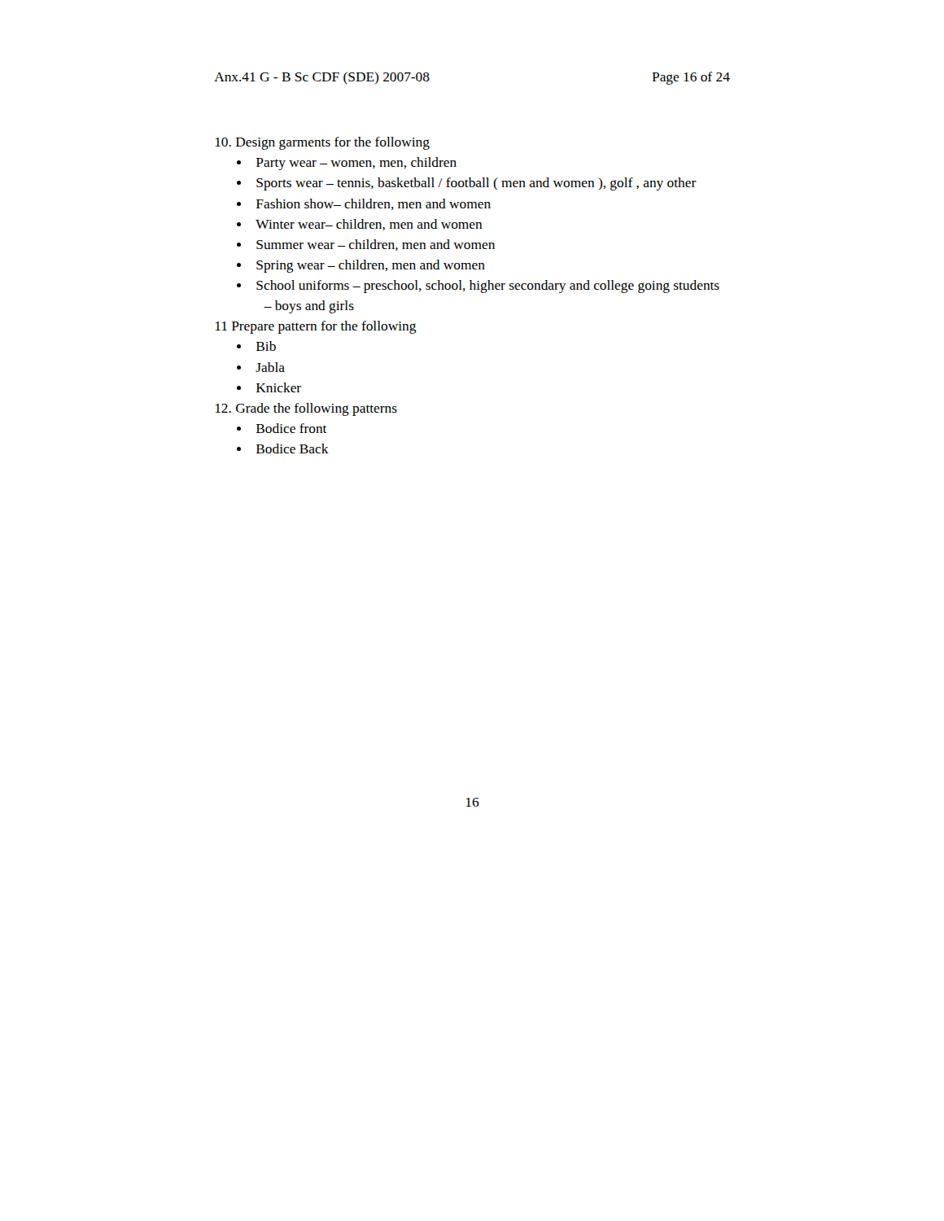Anx.41 G - B Sc CDF (SDE) 2007-08
Page 16 of 24
10. Design garments for the following
Party wear – women, men, children
Sports wear – tennis, basketball / football ( men and women ), golf , any other
Fashion show– children, men and women
Winter wear– children, men and women
Summer wear – children, men and women
Spring wear – children, men and women
School uniforms – preschool, school, higher secondary and college going students
– boys and girls
11 Prepare pattern for the following
Bib
Jabla
Knicker
12. Grade the following patterns
Bodice front
Bodice Back
16